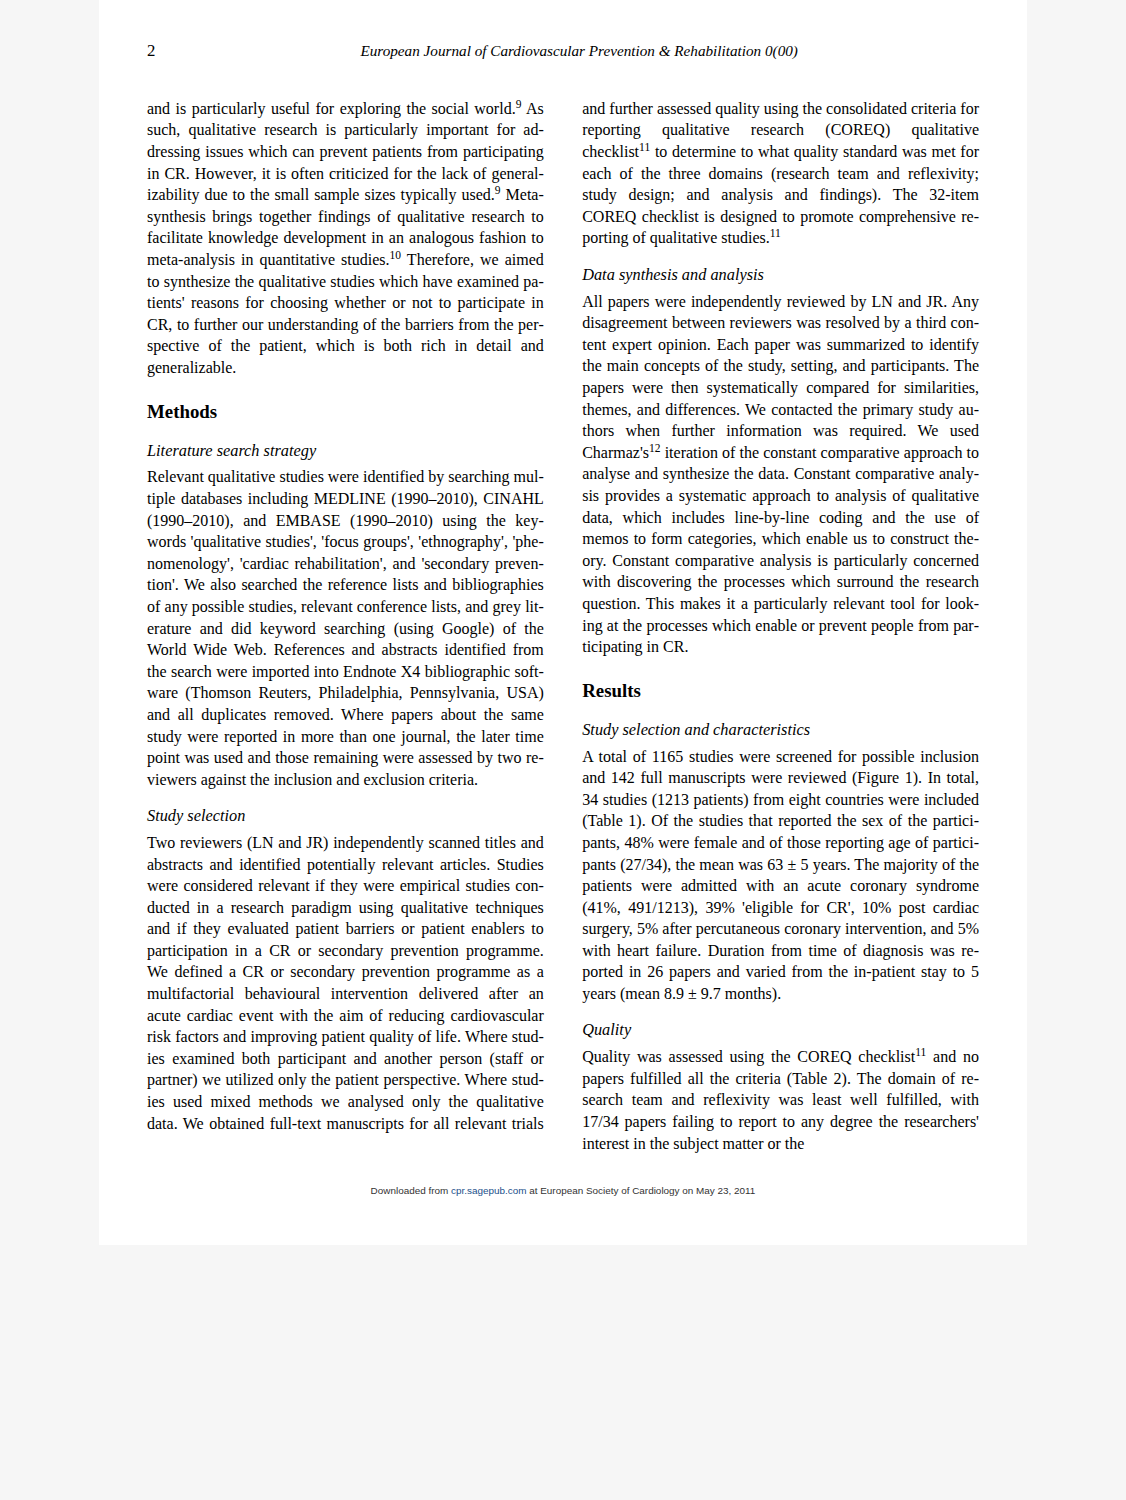2
European Journal of Cardiovascular Prevention & Rehabilitation 0(00)
and is particularly useful for exploring the social world.9 As such, qualitative research is particularly important for addressing issues which can prevent patients from participating in CR. However, it is often criticized for the lack of generalizability due to the small sample sizes typically used.9 Meta-synthesis brings together findings of qualitative research to facilitate knowledge development in an analogous fashion to meta-analysis in quantitative studies.10 Therefore, we aimed to synthesize the qualitative studies which have examined patients' reasons for choosing whether or not to participate in CR, to further our understanding of the barriers from the perspective of the patient, which is both rich in detail and generalizable.
Methods
Literature search strategy
Relevant qualitative studies were identified by searching multiple databases including MEDLINE (1990–2010), CINAHL (1990–2010), and EMBASE (1990–2010) using the keywords 'qualitative studies', 'focus groups', 'ethnography', 'phenomenology', 'cardiac rehabilitation', and 'secondary prevention'. We also searched the reference lists and bibliographies of any possible studies, relevant conference lists, and grey literature and did keyword searching (using Google) of the World Wide Web. References and abstracts identified from the search were imported into Endnote X4 bibliographic software (Thomson Reuters, Philadelphia, Pennsylvania, USA) and all duplicates removed. Where papers about the same study were reported in more than one journal, the later time point was used and those remaining were assessed by two reviewers against the inclusion and exclusion criteria.
Study selection
Two reviewers (LN and JR) independently scanned titles and abstracts and identified potentially relevant articles. Studies were considered relevant if they were empirical studies conducted in a research paradigm using qualitative techniques and if they evaluated patient barriers or patient enablers to participation in a CR or secondary prevention programme. We defined a CR or secondary prevention programme as a multifactorial behavioural intervention delivered after an acute cardiac event with the aim of reducing cardiovascular risk factors and improving patient quality of life. Where studies examined both participant and another person (staff or partner) we utilized only the patient perspective. Where studies used mixed methods we analysed only the qualitative data. We obtained full-text manuscripts for all relevant trials and further assessed quality using the consolidated criteria for reporting qualitative research (COREQ) qualitative checklist11 to determine to what quality standard was met for each of the three domains (research team and reflexivity; study design; and analysis and findings). The 32-item COREQ checklist is designed to promote comprehensive reporting of qualitative studies.11
Data synthesis and analysis
All papers were independently reviewed by LN and JR. Any disagreement between reviewers was resolved by a third content expert opinion. Each paper was summarized to identify the main concepts of the study, setting, and participants. The papers were then systematically compared for similarities, themes, and differences. We contacted the primary study authors when further information was required. We used Charmaz's12 iteration of the constant comparative approach to analyse and synthesize the data. Constant comparative analysis provides a systematic approach to analysis of qualitative data, which includes line-by-line coding and the use of memos to form categories, which enable us to construct theory. Constant comparative analysis is particularly concerned with discovering the processes which surround the research question. This makes it a particularly relevant tool for looking at the processes which enable or prevent people from participating in CR.
Results
Study selection and characteristics
A total of 1165 studies were screened for possible inclusion and 142 full manuscripts were reviewed (Figure 1). In total, 34 studies (1213 patients) from eight countries were included (Table 1). Of the studies that reported the sex of the participants, 48% were female and of those reporting age of participants (27/34), the mean was 63 ± 5 years. The majority of the patients were admitted with an acute coronary syndrome (41%, 491/1213), 39% 'eligible for CR', 10% post cardiac surgery, 5% after percutaneous coronary intervention, and 5% with heart failure. Duration from time of diagnosis was reported in 26 papers and varied from the in-patient stay to 5 years (mean 8.9 ± 9.7 months).
Quality
Quality was assessed using the COREQ checklist11 and no papers fulfilled all the criteria (Table 2). The domain of research team and reflexivity was least well fulfilled, with 17/34 papers failing to report to any degree the researchers' interest in the subject matter or the
Downloaded from cpr.sagepub.com at European Society of Cardiology on May 23, 2011